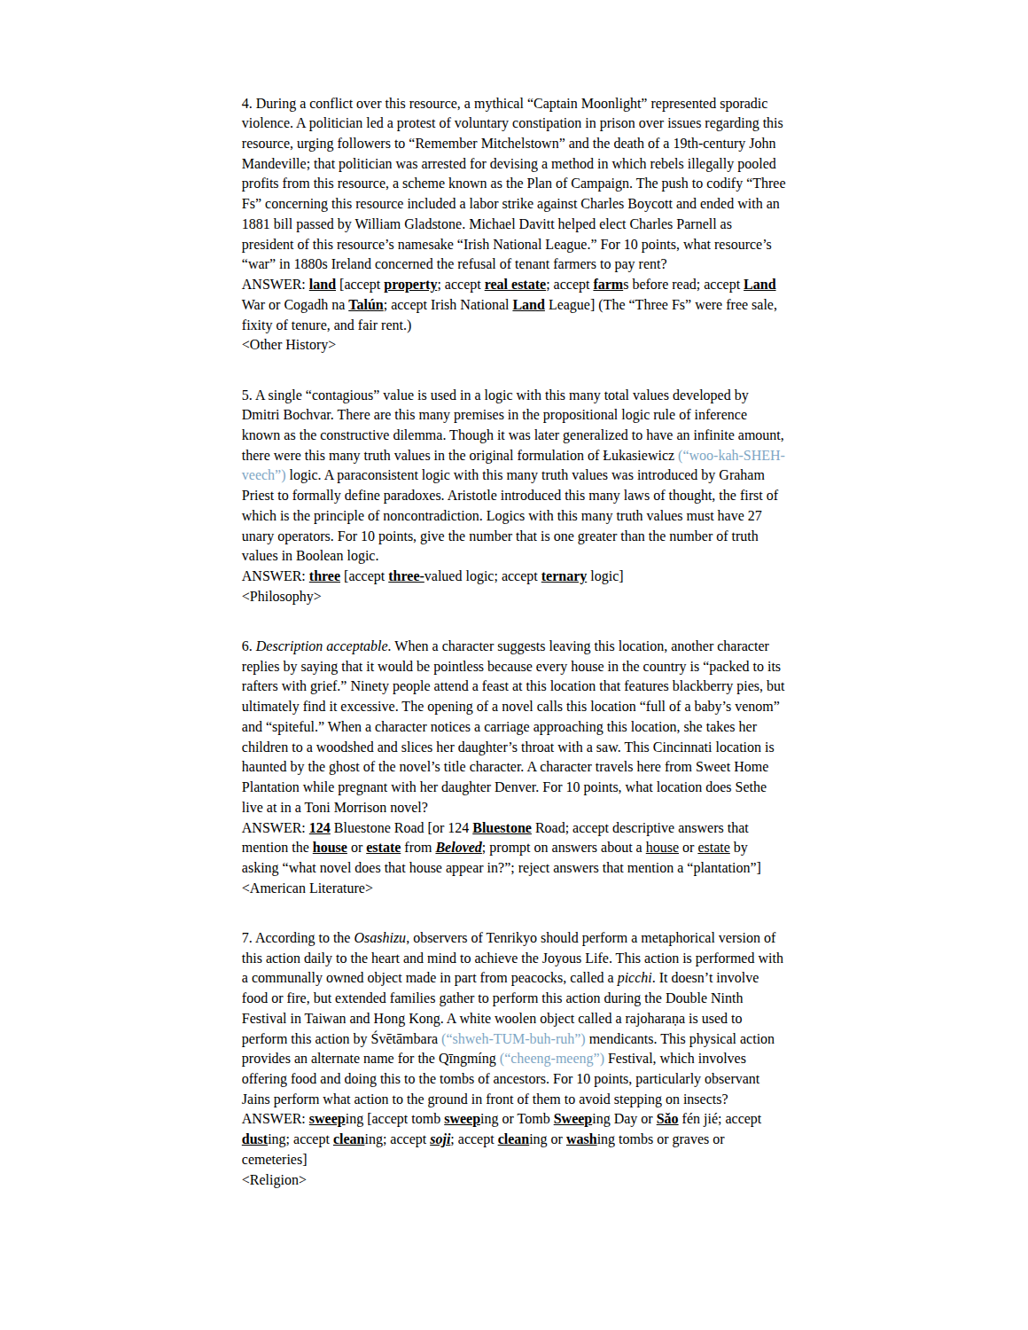4. During a conflict over this resource, a mythical “Captain Moonlight” represented sporadic violence. A politician led a protest of voluntary constipation in prison over issues regarding this resource, urging followers to “Remember Mitchelstown” and the death of a 19th-century John Mandeville; that politician was arrested for devising a method in which rebels illegally pooled profits from this resource, a scheme known as the Plan of Campaign. The push to codify “Three Fs” concerning this resource included a labor strike against Charles Boycott and ended with an 1881 bill passed by William Gladstone. Michael Davitt helped elect Charles Parnell as president of this resource’s namesake “Irish National League.” For 10 points, what resource’s “war” in 1880s Ireland concerned the refusal of tenant farmers to pay rent?
ANSWER: land [accept property; accept real estate; accept farms before read; accept Land War or Cogadh na Talún; accept Irish National Land League] (The “Three Fs” were free sale, fixity of tenure, and fair rent.)
<Other History>
5. A single “contagious” value is used in a logic with this many total values developed by Dmitri Bochvar. There are this many premises in the propositional logic rule of inference known as the constructive dilemma. Though it was later generalized to have an infinite amount, there were this many truth values in the original formulation of Łukasiewicz (“woo-kah-SHEH-veech”) logic. A paraconsistent logic with this many truth values was introduced by Graham Priest to formally define paradoxes. Aristotle introduced this many laws of thought, the first of which is the principle of noncontradiction. Logics with this many truth values must have 27 unary operators. For 10 points, give the number that is one greater than the number of truth values in Boolean logic.
ANSWER: three [accept three-valued logic; accept ternary logic]
<Philosophy>
6. Description acceptable. When a character suggests leaving this location, another character replies by saying that it would be pointless because every house in the country is “packed to its rafters with grief.” Ninety people attend a feast at this location that features blackberry pies, but ultimately find it excessive. The opening of a novel calls this location “full of a baby’s venom” and “spiteful.” When a character notices a carriage approaching this location, she takes her children to a woodshed and slices her daughter’s throat with a saw. This Cincinnati location is haunted by the ghost of the novel’s title character. A character travels here from Sweet Home Plantation while pregnant with her daughter Denver. For 10 points, what location does Sethe live at in a Toni Morrison novel?
ANSWER: 124 Bluestone Road [or 124 Bluestone Road; accept descriptive answers that mention the house or estate from Beloved; prompt on answers about a house or estate by asking “what novel does that house appear in?”; reject answers that mention a “plantation”]
<American Literature>
7. According to the Osashizu, observers of Tenrikyo should perform a metaphorical version of this action daily to the heart and mind to achieve the Joyous Life. This action is performed with a communally owned object made in part from peacocks, called a picchi. It doesn’t involve food or fire, but extended families gather to perform this action during the Double Ninth Festival in Taiwan and Hong Kong. A white woolen object called a rajoharaṇa is used to perform this action by Śvētāmbara (“shweh-TUM-buh-ruh”) mendicants. This physical action provides an alternate name for the Qīngmíng (“cheeng-meeng”) Festival, which involves offering food and doing this to the tombs of ancestors. For 10 points, particularly observant Jains perform what action to the ground in front of them to avoid stepping on insects?
ANSWER: sweeping [accept tomb sweeping or Tomb Sweeping Day or Sǎo fén jié; accept dusting; accept cleaning; accept soji; accept cleaning or washing tombs or graves or cemeteries]
<Religion>